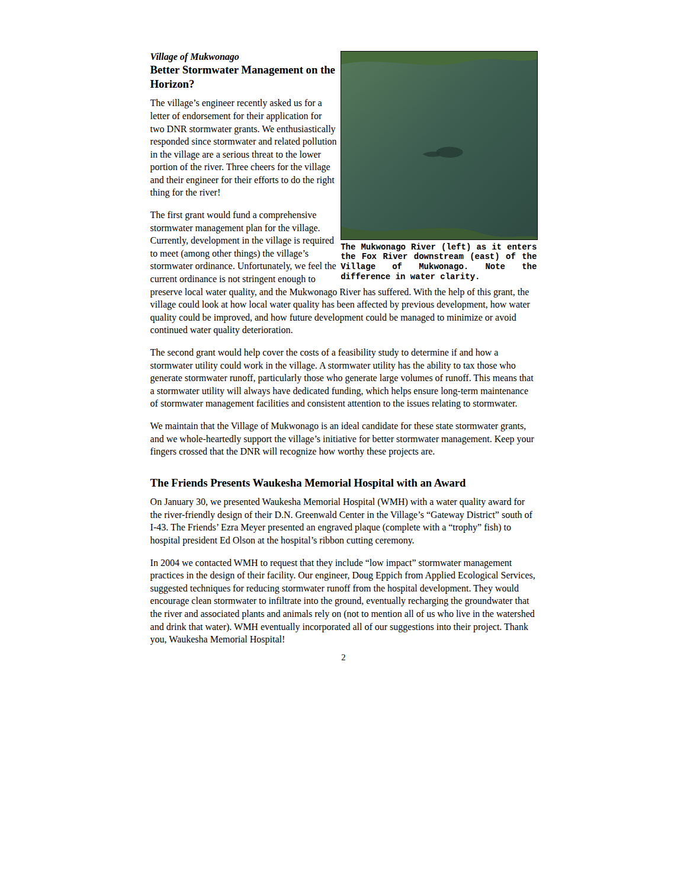The Mukwonago River (left) as it enters the Fox River downstream (east) of the Village of Mukwonago. Note the difference in water clarity.
Village of Mukwonago
Better Stormwater Management on the Horizon?
The village’s engineer recently asked us for a letter of endorsement for their application for two DNR stormwater grants. We enthusiastically responded since stormwater and related pollution in the village are a serious threat to the lower portion of the river. Three cheers for the village and their engineer for their efforts to do the right thing for the river!
The first grant would fund a comprehensive stormwater management plan for the village. Currently, development in the village is required to meet (among other things) the village’s stormwater ordinance. Unfortunately, we feel the current ordinance is not stringent enough to preserve local water quality, and the Mukwonago River has suffered. With the help of this grant, the village could look at how local water quality has been affected by previous development, how water quality could be improved, and how future development could be managed to minimize or avoid continued water quality deterioration.
The second grant would help cover the costs of a feasibility study to determine if and how a stormwater utility could work in the village. A stormwater utility has the ability to tax those who generate stormwater runoff, particularly those who generate large volumes of runoff. This means that a stormwater utility will always have dedicated funding, which helps ensure long-term maintenance of stormwater management facilities and consistent attention to the issues relating to stormwater.
We maintain that the Village of Mukwonago is an ideal candidate for these state stormwater grants, and we whole-heartedly support the village’s initiative for better stormwater management. Keep your fingers crossed that the DNR will recognize how worthy these projects are.
The Friends Presents Waukesha Memorial Hospital with an Award
On January 30, we presented Waukesha Memorial Hospital (WMH) with a water quality award for the river-friendly design of their D.N. Greenwald Center in the Village’s “Gateway District” south of I-43. The Friends’ Ezra Meyer presented an engraved plaque (complete with a “trophy” fish) to hospital president Ed Olson at the hospital’s ribbon cutting ceremony.
In 2004 we contacted WMH to request that they include “low impact” stormwater management practices in the design of their facility. Our engineer, Doug Eppich from Applied Ecological Services, suggested techniques for reducing stormwater runoff from the hospital development. They would encourage clean stormwater to infiltrate into the ground, eventually recharging the groundwater that the river and associated plants and animals rely on (not to mention all of us who live in the watershed and drink that water). WMH eventually incorporated all of our suggestions into their project. Thank you, Waukesha Memorial Hospital!
2